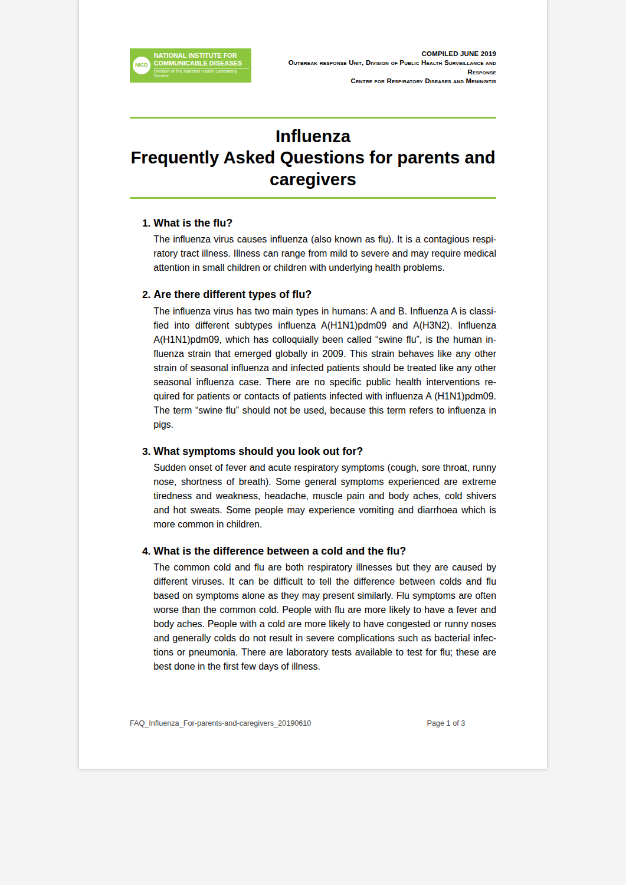NICD
National Institute for
Communicable Diseases Division of the National Health Laboratory Service
Compiled June 2019
Outbreak response Unit, Division of Public Health Surveillance and Response
Centre for Respiratory Diseases and Meningitis
Influenza
Frequently Asked Questions for parents and caregivers
What is the flu?
The influenza virus causes influenza (also known as flu). It is a contagious respiratory tract illness. Illness can range from mild to severe and may require medical attention in small children or children with underlying health problems.
Are there different types of flu?
The influenza virus has two main types in humans: A and B. Influenza A is classified into different subtypes influenza A(H1N1)pdm09 and A(H3N2). Influenza A(H1N1)pdm09, which has colloquially been called “swine flu”, is the human influenza strain that emerged globally in 2009. This strain behaves like any other strain of seasonal influenza and infected patients should be treated like any other seasonal influenza case. There are no specific public health interventions required for patients or contacts of patients infected with influenza A (H1N1)pdm09. The term “swine flu” should not be used, because this term refers to influenza in pigs.
What symptoms should you look out for?
Sudden onset of fever and acute respiratory symptoms (cough, sore throat, runny nose, shortness of breath). Some general symptoms experienced are extreme tiredness and weakness, headache, muscle pain and body aches, cold shivers and hot sweats. Some people may experience vomiting and diarrhoea which is more common in children.
What is the difference between a cold and the flu?
The common cold and flu are both respiratory illnesses but they are caused by different viruses. It can be difficult to tell the difference between colds and flu based on symptoms alone as they may present similarly. Flu symptoms are often worse than the common cold. People with flu are more likely to have a fever and body aches. People with a cold are more likely to have congested or runny noses and generally colds do not result in severe complications such as bacterial infections or pneumonia. There are laboratory tests available to test for flu; these are best done in the first few days of illness.
FAQ_Influenza_For-parents-and-caregivers_20190610 Page 1 of 3